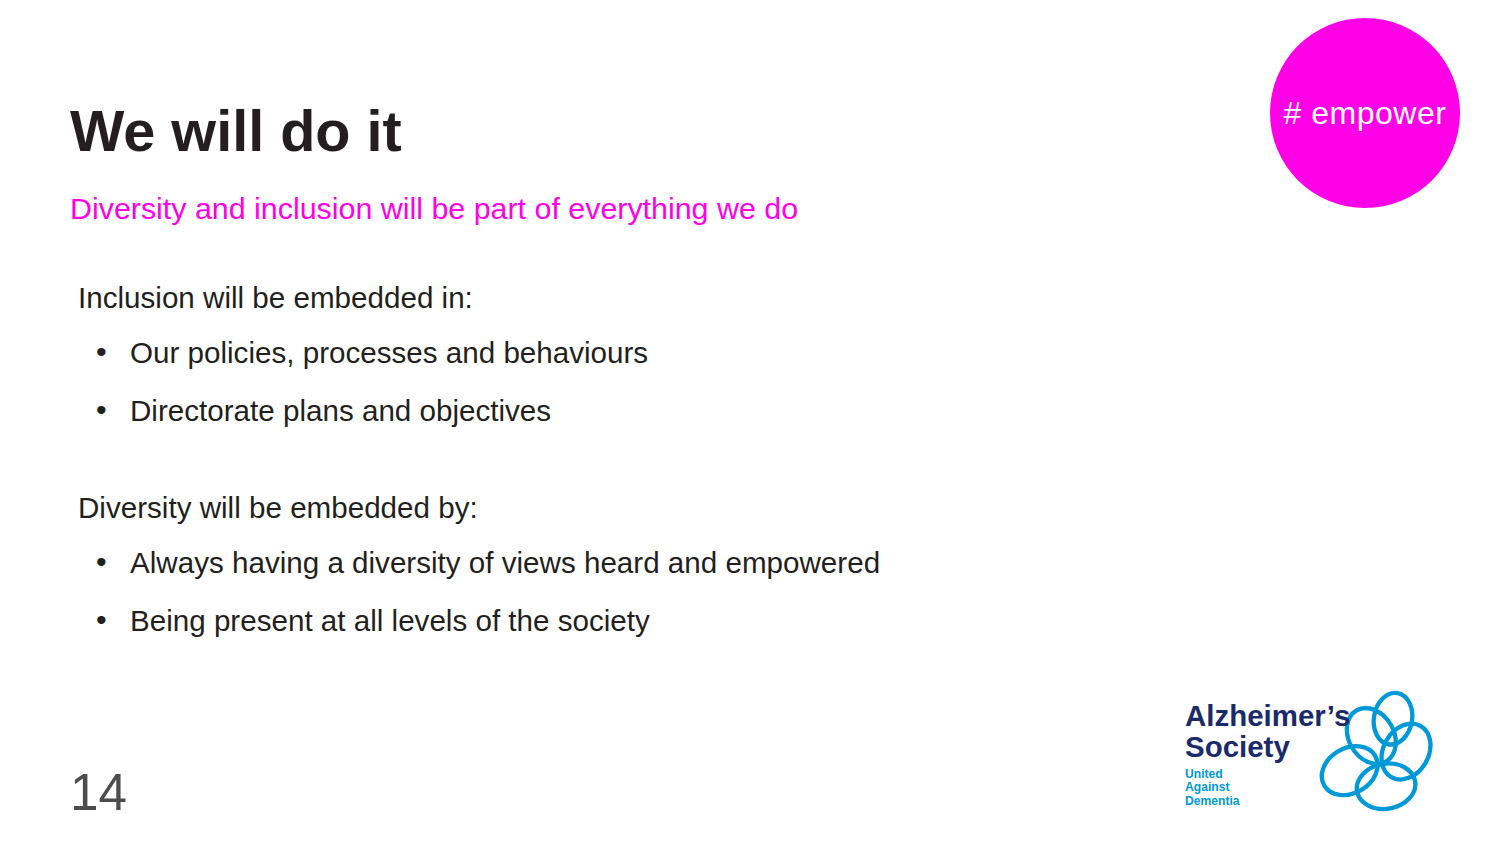# empower
We will do it
Diversity and inclusion will be part of everything we do
Inclusion will be embedded in:
Our policies, processes and behaviours
Directorate plans and objectives
Diversity will be embedded by:
Always having a diversity of views heard and empowered
Being present at all levels of the society
14
Alzheimer's Society logo Alzheimer’s Society United Against Dementia